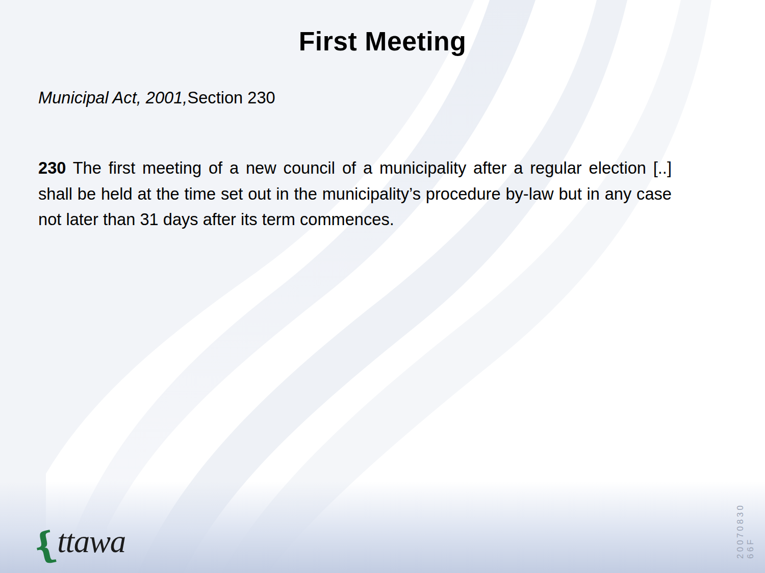First Meeting
Municipal Act, 2001, Section 230
230 The first meeting of a new council of a municipality after a regular election [..] shall be held at the time set out in the municipality’s procedure by-law but in any case not later than 31 days after its term commences.
❴ ttawa
20070830 66F